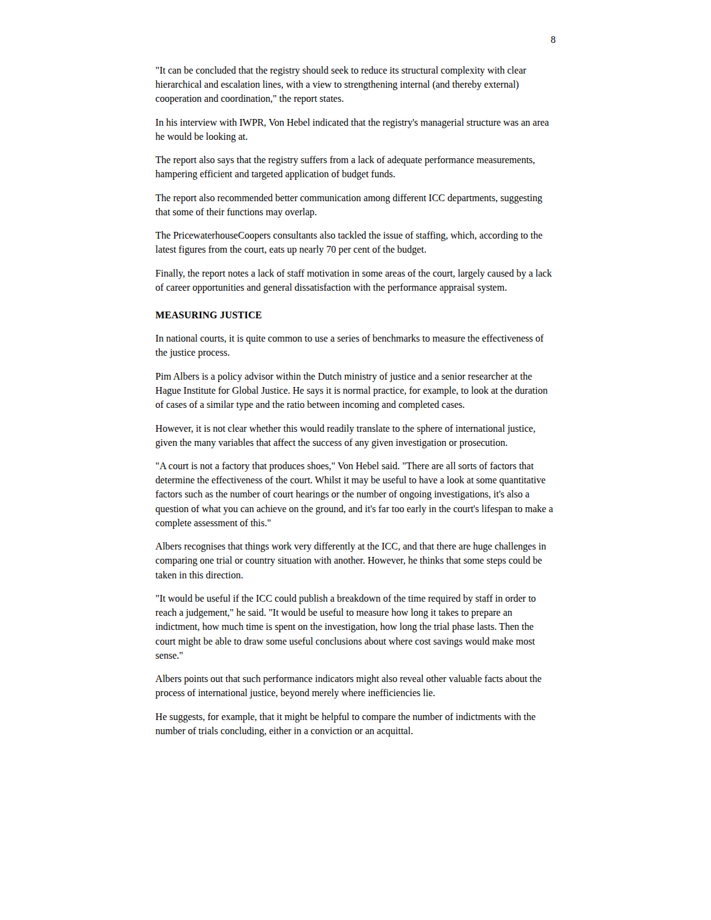8
"It can be concluded that the registry should seek to reduce its structural complexity with clear hierarchical and escalation lines, with a view to strengthening internal (and thereby external) cooperation and coordination," the report states.
In his interview with IWPR, Von Hebel indicated that the registry's managerial structure was an area he would be looking at.
The report also says that the registry suffers from a lack of adequate performance measurements, hampering efficient and targeted application of budget funds.
The report also recommended better communication among different ICC departments, suggesting that some of their functions may overlap.
The PricewaterhouseCoopers consultants also tackled the issue of staffing, which, according to the latest figures from the court, eats up nearly 70 per cent of the budget.
Finally, the report notes a lack of staff motivation in some areas of the court, largely caused by a lack of career opportunities and general dissatisfaction with the performance appraisal system.
MEASURING JUSTICE
In national courts, it is quite common to use a series of benchmarks to measure the effectiveness of the justice process.
Pim Albers is a policy advisor within the Dutch ministry of justice and a senior researcher at the Hague Institute for Global Justice. He says it is normal practice, for example, to look at the duration of cases of a similar type and the ratio between incoming and completed cases.
However, it is not clear whether this would readily translate to the sphere of international justice, given the many variables that affect the success of any given investigation or prosecution.
"A court is not a factory that produces shoes," Von Hebel said. "There are all sorts of factors that determine the effectiveness of the court. Whilst it may be useful to have a look at some quantitative factors such as the number of court hearings or the number of ongoing investigations, it's also a question of what you can achieve on the ground, and it's far too early in the court's lifespan to make a complete assessment of this."
Albers recognises that things work very differently at the ICC, and that there are huge challenges in comparing one trial or country situation with another. However, he thinks that some steps could be taken in this direction.
"It would be useful if the ICC could publish a breakdown of the time required by staff in order to reach a judgement," he said. "It would be useful to measure how long it takes to prepare an indictment, how much time is spent on the investigation, how long the trial phase lasts. Then the court might be able to draw some useful conclusions about where cost savings would make most sense."
Albers points out that such performance indicators might also reveal other valuable facts about the process of international justice, beyond merely where inefficiencies lie.
He suggests, for example, that it might be helpful to compare the number of indictments with the number of trials concluding, either in a conviction or an acquittal.